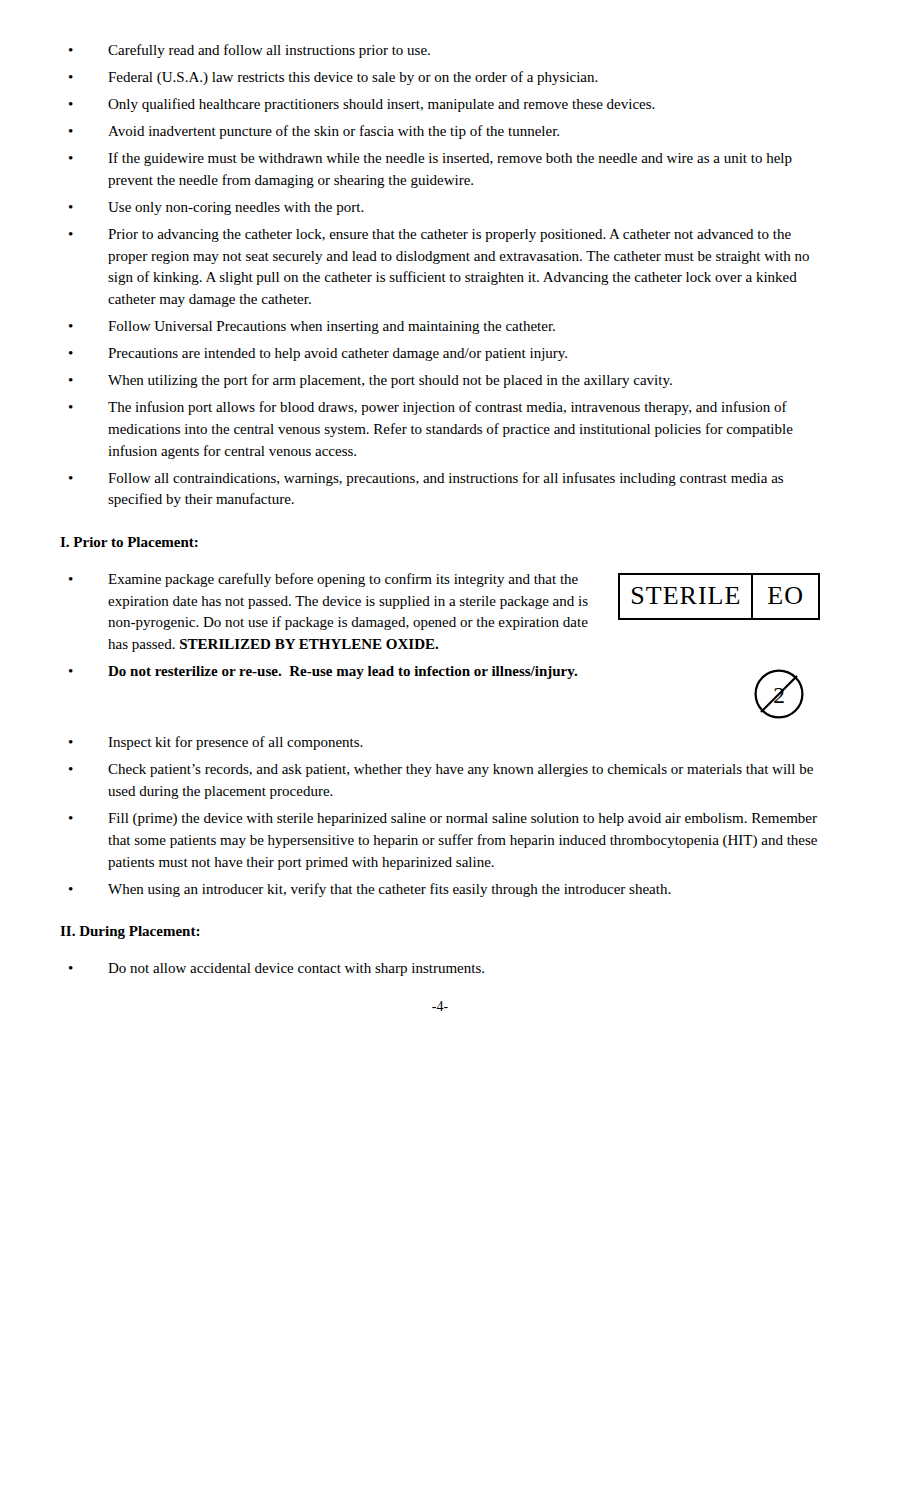Carefully read and follow all instructions prior to use.
Federal (U.S.A.) law restricts this device to sale by or on the order of a physician.
Only qualified healthcare practitioners should insert, manipulate and remove these devices.
Avoid inadvertent puncture of the skin or fascia with the tip of the tunneler.
If the guidewire must be withdrawn while the needle is inserted, remove both the needle and wire as a unit to help prevent the needle from damaging or shearing the guidewire.
Use only non-coring needles with the port.
Prior to advancing the catheter lock, ensure that the catheter is properly positioned. A catheter not advanced to the proper region may not seat securely and lead to dislodgment and extravasation. The catheter must be straight with no sign of kinking. A slight pull on the catheter is sufficient to straighten it. Advancing the catheter lock over a kinked catheter may damage the catheter.
Follow Universal Precautions when inserting and maintaining the catheter.
Precautions are intended to help avoid catheter damage and/or patient injury.
When utilizing the port for arm placement, the port should not be placed in the axillary cavity.
The infusion port allows for blood draws, power injection of contrast media, intravenous therapy, and infusion of medications into the central venous system. Refer to standards of practice and institutional policies for compatible infusion agents for central venous access.
Follow all contraindications, warnings, precautions, and instructions for all infusates including contrast media as specified by their manufacture.
I. Prior to Placement:
STERILE EO
Examine package carefully before opening to confirm its integrity and that the expiration date has not passed. The device is supplied in a sterile package and is non-pyrogenic. Do not use if package is damaged, opened or the expiration date has passed. STERILIZED BY ETHYLENE OXIDE.
2 Do not resterilize or re-use. Re-use may lead to infection or illness/injury.
Inspect kit for presence of all components.
Check patient’s records, and ask patient, whether they have any known allergies to chemicals or materials that will be used during the placement procedure.
Fill (prime) the device with sterile heparinized saline or normal saline solution to help avoid air embolism. Remember that some patients may be hypersensitive to heparin or suffer from heparin induced thrombocytopenia (HIT) and these patients must not have their port primed with heparinized saline.
When using an introducer kit, verify that the catheter fits easily through the introducer sheath.
II. During Placement:
Do not allow accidental device contact with sharp instruments.
-4-